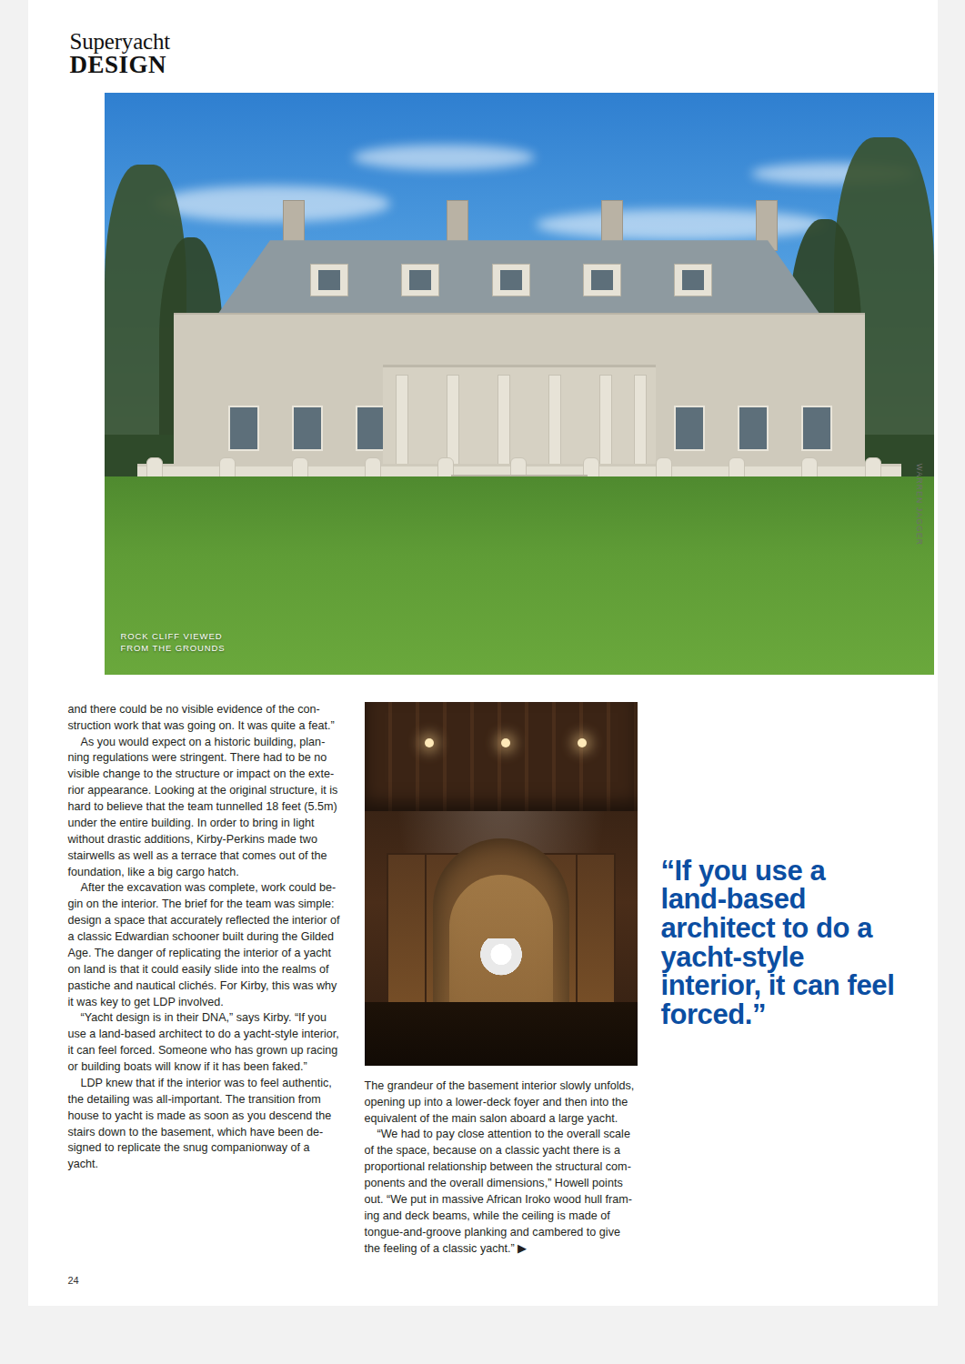Superyacht DESIGN
Rock Cliff viewed
from the grounds
Warren Jagger
and there could be no visible evidence of the construction work that was going on. It was quite a feat.”
As you would expect on a historic building, planning regulations were stringent. There had to be no visible change to the structure or impact on the exterior appearance. Looking at the original structure, it is hard to believe that the team tunnelled 18 feet (5.5m) under the entire building. In order to bring in light without drastic additions, Kirby-Perkins made two stairwells as well as a terrace that comes out of the foundation, like a big cargo hatch.
After the excavation was complete, work could begin on the interior. The brief for the team was simple: design a space that accurately reflected the interior of a classic Edwardian schooner built during the Gilded Age. The danger of replicating the interior of a yacht on land is that it could easily slide into the realms of pastiche and nautical clichés. For Kirby, this was why it was key to get LDP involved.
“Yacht design is in their DNA,” says Kirby. “If you use a land-based architect to do a yacht-style interior, it can feel forced. Someone who has grown up racing or building boats will know if it has been faked.”
LDP knew that if the interior was to feel authentic, the detailing was all-important. The transition from house to yacht is made as soon as you descend the stairs down to the basement, which have been designed to replicate the snug companionway of a yacht.
The grandeur of the basement interior slowly unfolds, opening up into a lower-deck foyer and then into the equivalent of the main salon aboard a large yacht.
“We had to pay close attention to the overall scale of the space, because on a classic yacht there is a proportional relationship between the structural components and the overall dimensions,” Howell points out. “We put in massive African Iroko wood hull framing and deck beams, while the ceiling is made of tongue-and-groove planking and cambered to give the feeling of a classic yacht.” ▶
“If you use a land-based architect to do a yacht-style interior, it can feel forced.”
24